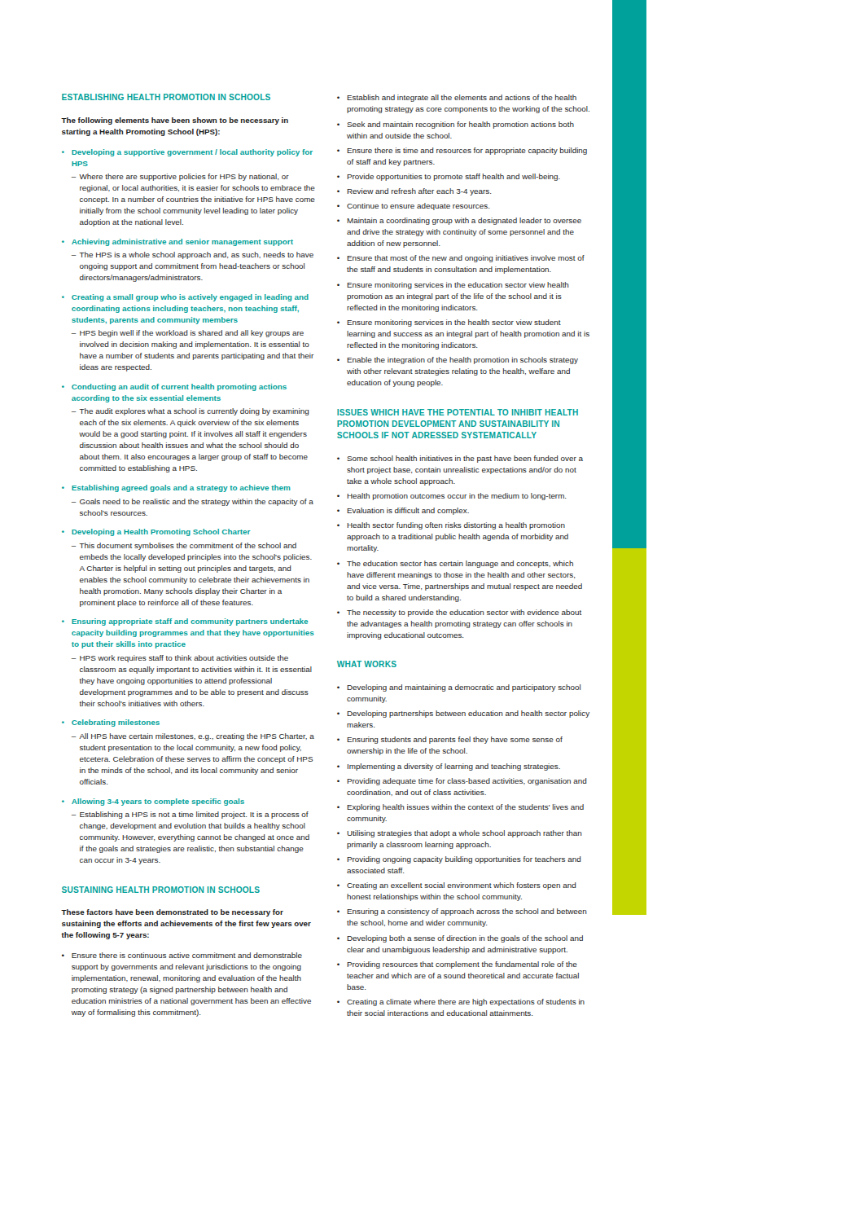Establishing health promotion in schools
The following elements have been shown to be necessary in starting a Health Promoting School (HPS):
Developing a supportive government / local authority policy for HPS
Where there are supportive policies for HPS by national, or regional, or local authorities, it is easier for schools to embrace the concept. In a number of countries the initiative for HPS have come initially from the school community level leading to later policy adoption at the national level.
Achieving administrative and senior management support
The HPS is a whole school approach and, as such, needs to have ongoing support and commitment from head-teachers or school directors/managers/administrators.
Creating a small group who is actively engaged in leading and coordinating actions including teachers, non teaching staff, students, parents and community members
HPS begin well if the workload is shared and all key groups are involved in decision making and implementation. It is essential to have a number of students and parents participating and that their ideas are respected.
Conducting an audit of current health promoting actions according to the six essential elements
The audit explores what a school is currently doing by examining each of the six elements. A quick overview of the six elements would be a good starting point. If it involves all staff it engenders discussion about health issues and what the school should do about them. It also encourages a larger group of staff to become committed to establishing a HPS.
Establishing agreed goals and a strategy to achieve them
Goals need to be realistic and the strategy within the capacity of a school's resources.
Developing a Health Promoting School Charter
This document symbolises the commitment of the school and embeds the locally developed principles into the school's policies. A Charter is helpful in setting out principles and targets, and enables the school community to celebrate their achievements in health promotion. Many schools display their Charter in a prominent place to reinforce all of these features.
Ensuring appropriate staff and community partners undertake capacity building programmes and that they have opportunities to put their skills into practice
HPS work requires staff to think about activities outside the classroom as equally important to activities within it. It is essential they have ongoing opportunities to attend professional development programmes and to be able to present and discuss their school's initiatives with others.
Celebrating milestones
All HPS have certain milestones, e.g., creating the HPS Charter, a student presentation to the local community, a new food policy, etcetera. Celebration of these serves to affirm the concept of HPS in the minds of the school, and its local community and senior officials.
Allowing 3-4 years to complete specific goals
Establishing a HPS is not a time limited project. It is a process of change, development and evolution that builds a healthy school community. However, everything cannot be changed at once and if the goals and strategies are realistic, then substantial change can occur in 3-4 years.
Sustaining health promotion in schools
These factors have been demonstrated to be necessary for sustaining the efforts and achievements of the first few years over the following 5-7 years:
Ensure there is continuous active commitment and demonstrable support by governments and relevant jurisdictions to the ongoing implementation, renewal, monitoring and evaluation of the health promoting strategy (a signed partnership between health and education ministries of a national government has been an effective way of formalising this commitment).
Establish and integrate all the elements and actions of the health promoting strategy as core components to the working of the school.
Seek and maintain recognition for health promotion actions both within and outside the school.
Ensure there is time and resources for appropriate capacity building of staff and key partners.
Provide opportunities to promote staff health and well-being.
Review and refresh after each 3-4 years.
Continue to ensure adequate resources.
Maintain a coordinating group with a designated leader to oversee and drive the strategy with continuity of some personnel and the addition of new personnel.
Ensure that most of the new and ongoing initiatives involve most of the staff and students in consultation and implementation.
Ensure monitoring services in the education sector view health promotion as an integral part of the life of the school and it is reflected in the monitoring indicators.
Ensure monitoring services in the health sector view student learning and success as an integral part of health promotion and it is reflected in the monitoring indicators.
Enable the integration of the health promotion in schools strategy with other relevant strategies relating to the health, welfare and education of young people.
Issues which have the potential to inhibit health promotion development and sustainability in schools if not adressed systematically
Some school health initiatives in the past have been funded over a short project base, contain unrealistic expectations and/or do not take a whole school approach.
Health promotion outcomes occur in the medium to long-term.
Evaluation is difficult and complex.
Health sector funding often risks distorting a health promotion approach to a traditional public health agenda of morbidity and mortality.
The education sector has certain language and concepts, which have different meanings to those in the health and other sectors, and vice versa. Time, partnerships and mutual respect are needed to build a shared understanding.
The necessity to provide the education sector with evidence about the advantages a health promoting strategy can offer schools in improving educational outcomes.
What works
Developing and maintaining a democratic and participatory school community.
Developing partnerships between education and health sector policy makers.
Ensuring students and parents feel they have some sense of ownership in the life of the school.
Implementing a diversity of learning and teaching strategies.
Providing adequate time for class-based activities, organisation and coordination, and out of class activities.
Exploring health issues within the context of the students' lives and community.
Utilising strategies that adopt a whole school approach rather than primarily a classroom learning approach.
Providing ongoing capacity building opportunities for teachers and associated staff.
Creating an excellent social environment which fosters open and honest relationships within the school community.
Ensuring a consistency of approach across the school and between the school, home and wider community.
Developing both a sense of direction in the goals of the school and clear and unambiguous leadership and administrative support.
Providing resources that complement the fundamental role of the teacher and which are of a sound theoretical and accurate factual base.
Creating a climate where there are high expectations of students in their social interactions and educational attainments.